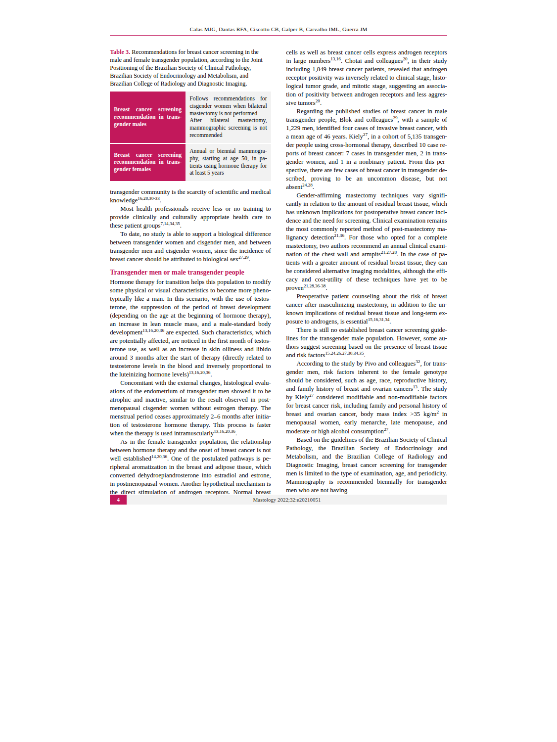Calas MJG, Dantas RFA, Ciscotto CB, Galper B, Carvalho IML, Guerra JM
Table 3. Recommendations for breast cancer screening in the male and female transgender population, according to the Joint Positioning of the Brazilian Society of Clinical Pathology, Brazilian Society of Endocrinology and Metabolism, and Brazilian College of Radiology and Diagnostic Imaging.
| Breast cancer screening recommendation in transgender males | Follows recommendations for cisgender women when bilateral mastectomy is not performed After bilateral mastectomy, mammographic screening is not recommended |
| Breast cancer screening recommendation in transgender females | Annual or biennial mammography, starting at age 50, in patients using hormone therapy for at least 5 years |
transgender community is the scarcity of scientific and medical knowledge16,28,30-33.
Most health professionals receive less or no training to provide clinically and culturally appropriate health care to these patient groups7,14,34,35.
To date, no study is able to support a biological difference between transgender women and cisgender men, and between transgender men and cisgender women, since the incidence of breast cancer should be attributed to biological sex27,29.
Transgender men or male transgender people
Hormone therapy for transition helps this population to modify some physical or visual characteristics to become more phenotypically like a man. In this scenario, with the use of testosterone, the suppression of the period of breast development (depending on the age at the beginning of hormone therapy), an increase in lean muscle mass, and a male-standard body development13,16,20,36 are expected. Such characteristics, which are potentially affected, are noticed in the first month of testosterone use, as well as an increase in skin oiliness and libido around 3 months after the start of therapy (directly related to testosterone levels in the blood and inversely proportional to the luteinizing hormone levels)13,16,20,36.
Concomitant with the external changes, histological evaluations of the endometrium of transgender men showed it to be atrophic and inactive, similar to the result observed in postmenopausal cisgender women without estrogen therapy. The menstrual period ceases approximately 2–6 months after initiation of testosterone hormone therapy. This process is faster when the therapy is used intramuscularly13,16,20,36.
As in the female transgender population, the relationship between hormone therapy and the onset of breast cancer is not well established14,20,36. One of the postulated pathways is peripheral aromatization in the breast and adipose tissue, which converted dehydroepiandrosterone into estradiol and estrone, in postmenopausal women. Another hypothetical mechanism is the direct stimulation of androgen receptors. Normal breast cells as well as breast cancer cells express androgen receptors in large numbers13,16. Chotai and colleagues20, in their study including 1,849 breast cancer patients, revealed that androgen receptor positivity was inversely related to clinical stage, histological tumor grade, and mitotic stage, suggesting an association of positivity between androgen receptors and less aggressive tumors20.
Regarding the published studies of breast cancer in male transgender people, Blok and colleagues29, with a sample of 1,229 men, identified four cases of invasive breast cancer, with a mean age of 46 years. Kiely27, in a cohort of 5,135 transgender people using cross-hormonal therapy, described 10 case reports of breast cancer: 7 cases in transgender men, 2 in transgender women, and 1 in a nonbinary patient. From this perspective, there are few cases of breast cancer in transgender described, proving to be an uncommon disease, but not absent24,28.
Gender-affirming mastectomy techniques vary significantly in relation to the amount of residual breast tissue, which has unknown implications for postoperative breast cancer incidence and the need for screening. Clinical examination remains the most commonly reported method of post-mastectomy malignancy detection21,36. For those who opted for a complete mastectomy, two authors recommend an annual clinical examination of the chest wall and armpits21,27,28. In the case of patients with a greater amount of residual breast tissue, they can be considered alternative imaging modalities, although the efficacy and cost-utility of these techniques have yet to be proven21,28,36-38.
Preoperative patient counseling about the risk of breast cancer after masculinizing mastectomy, in addition to the unknown implications of residual breast tissue and long-term exposure to androgens, is essential15,16,31,34.
There is still no established breast cancer screening guidelines for the transgender male population. However, some authors suggest screening based on the presence of breast tissue and risk factors15,24,26,27,30,34,35.
According to the study by Pivo and colleagues32, for transgender men, risk factors inherent to the female genotype should be considered, such as age, race, reproductive history, and family history of breast and ovarian cancers13. The study by Kiely27 considered modifiable and non-modifiable factors for breast cancer risk, including family and personal history of breast and ovarian cancer, body mass index >35 kg/m2 in menopausal women, early menarche, late menopause, and moderate or high alcohol consumption27.
Based on the guidelines of the Brazilian Society of Clinical Pathology, the Brazilian Society of Endocrinology and Metabolism, and the Brazilian College of Radiology and Diagnostic Imaging, breast cancer screening for transgender men is limited to the type of examination, age, and periodicity. Mammography is recommended biennially for transgender men who are not having
4
Mastology 2022;32:e20210051